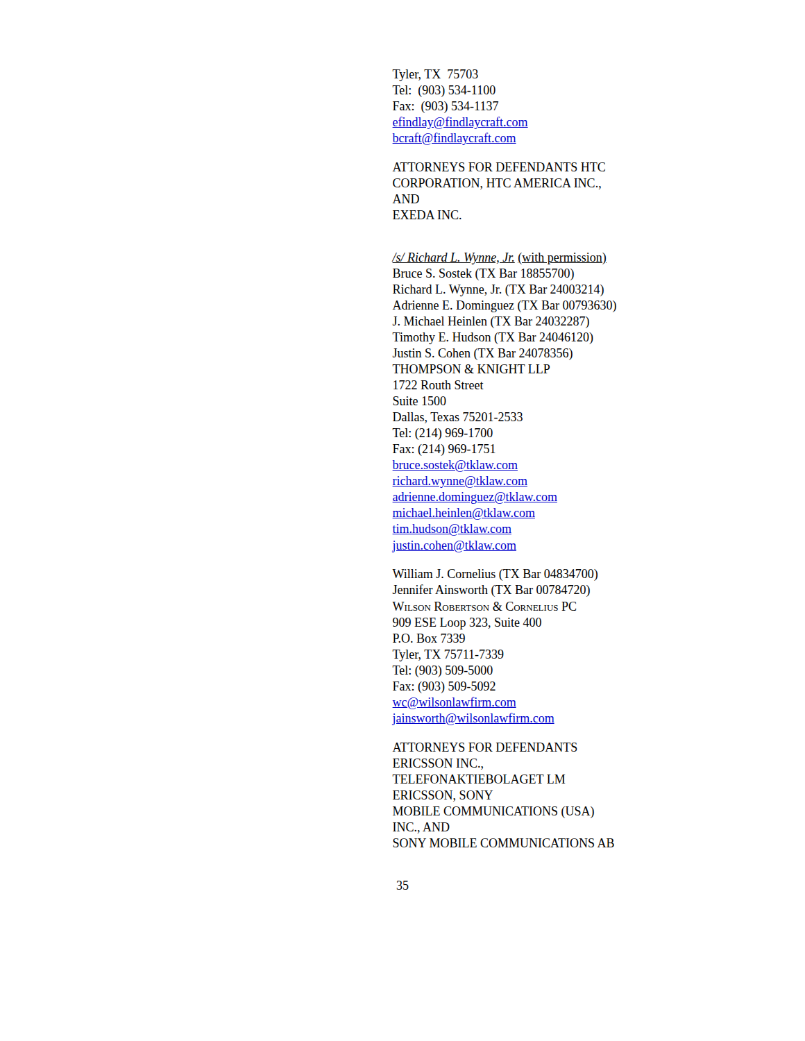Tyler, TX 75703
Tel: (903) 534-1100
Fax: (903) 534-1137
efindlay@findlaycraft.com
bcraft@findlaycraft.com
ATTORNEYS FOR DEFENDANTS HTC
CORPORATION, HTC AMERICA INC., AND
EXEDA INC.
/s/ Richard L. Wynne, Jr. (with permission)
Bruce S. Sostek (TX Bar 18855700)
Richard L. Wynne, Jr. (TX Bar 24003214)
Adrienne E. Dominguez (TX Bar 00793630)
J. Michael Heinlen (TX Bar 24032287)
Timothy E. Hudson (TX Bar 24046120)
Justin S. Cohen (TX Bar 24078356)
THOMPSON & KNIGHT LLP
1722 Routh Street
Suite 1500
Dallas, Texas 75201-2533
Tel: (214) 969-1700
Fax: (214) 969-1751
bruce.sostek@tklaw.com
richard.wynne@tklaw.com
adrienne.dominguez@tklaw.com
michael.heinlen@tklaw.com
tim.hudson@tklaw.com
justin.cohen@tklaw.com
William J. Cornelius (TX Bar 04834700)
Jennifer Ainsworth (TX Bar 00784720)
Wilson Robertson & Cornelius PC
909 ESE Loop 323, Suite 400
P.O. Box 7339
Tyler, TX 75711-7339
Tel: (903) 509-5000
Fax: (903) 509-5092
wc@wilsonlawfirm.com
jainsworth@wilsonlawfirm.com
ATTORNEYS FOR DEFENDANTS ERICSSON INC.,
TELEFONAKTIEBOLAGET LM ERICSSON, SONY
MOBILE COMMUNICATIONS (USA) INC., AND
SONY MOBILE COMMUNICATIONS AB
35